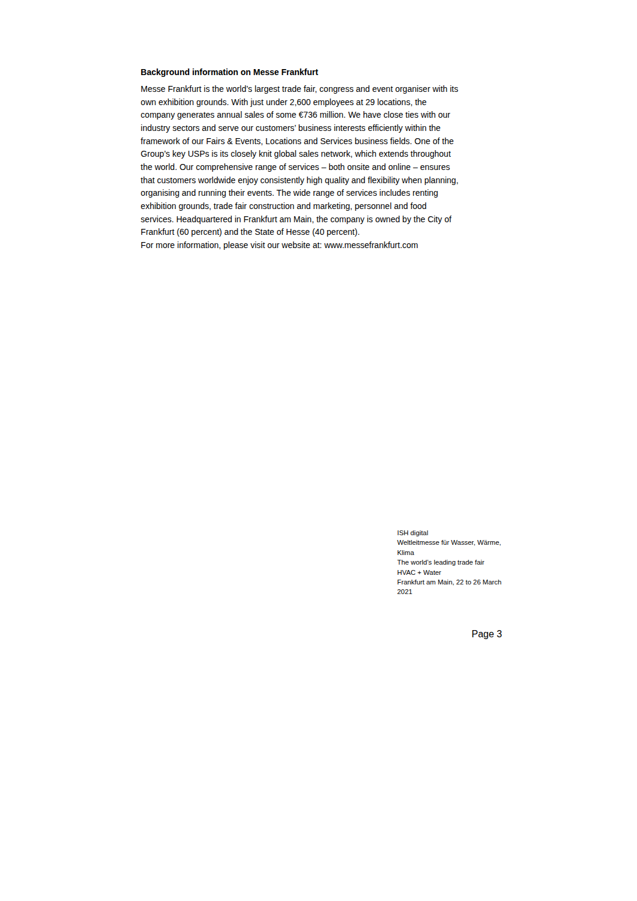Background information on Messe Frankfurt
Messe Frankfurt is the world’s largest trade fair, congress and event organiser with its own exhibition grounds. With just under 2,600 employees at 29 locations, the company generates annual sales of some €736 million. We have close ties with our industry sectors and serve our customers’ business interests efficiently within the framework of our Fairs & Events, Locations and Services business fields. One of the Group’s key USPs is its closely knit global sales network, which extends throughout the world. Our comprehensive range of services – both onsite and online – ensures that customers worldwide enjoy consistently high quality and flexibility when planning, organising and running their events. The wide range of services includes renting exhibition grounds, trade fair construction and marketing, personnel and food services. Headquartered in Frankfurt am Main, the company is owned by the City of Frankfurt (60 percent) and the State of Hesse (40 percent).
For more information, please visit our website at: www.messefrankfurt.com
ISH digital
Weltleitmesse für Wasser, Wärme, Klima
The world’s leading trade fair HVAC + Water
Frankfurt am Main, 22 to 26 March 2021
Page 3